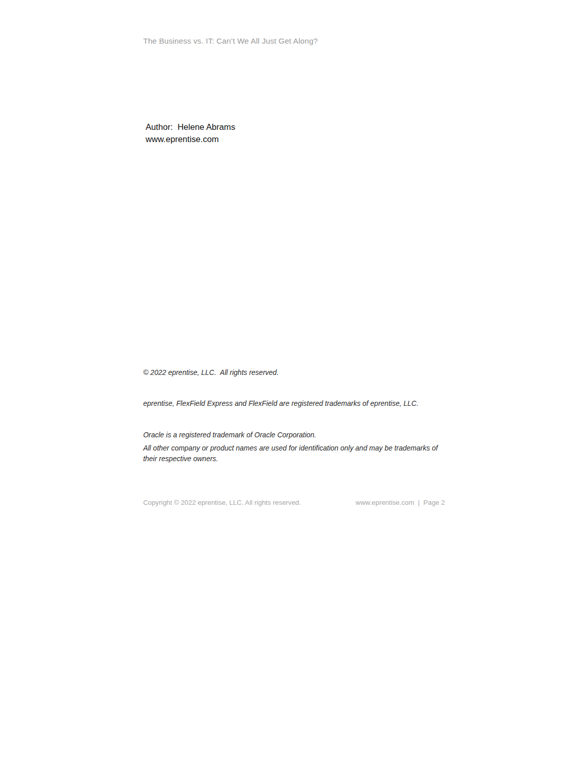The Business vs. IT: Can’t We All Just Get Along?
Author: Helene Abrams
www.eprentise.com
© 2022 eprentise, LLC. All rights reserved.
eprentise, FlexField Express and FlexField are registered trademarks of eprentise, LLC.
Oracle is a registered trademark of Oracle Corporation.
All other company or product names are used for identification only and may be trademarks of their respective owners.
Copyright © 2022 eprentise, LLC. All rights reserved. www.eprentise.com | Page 2